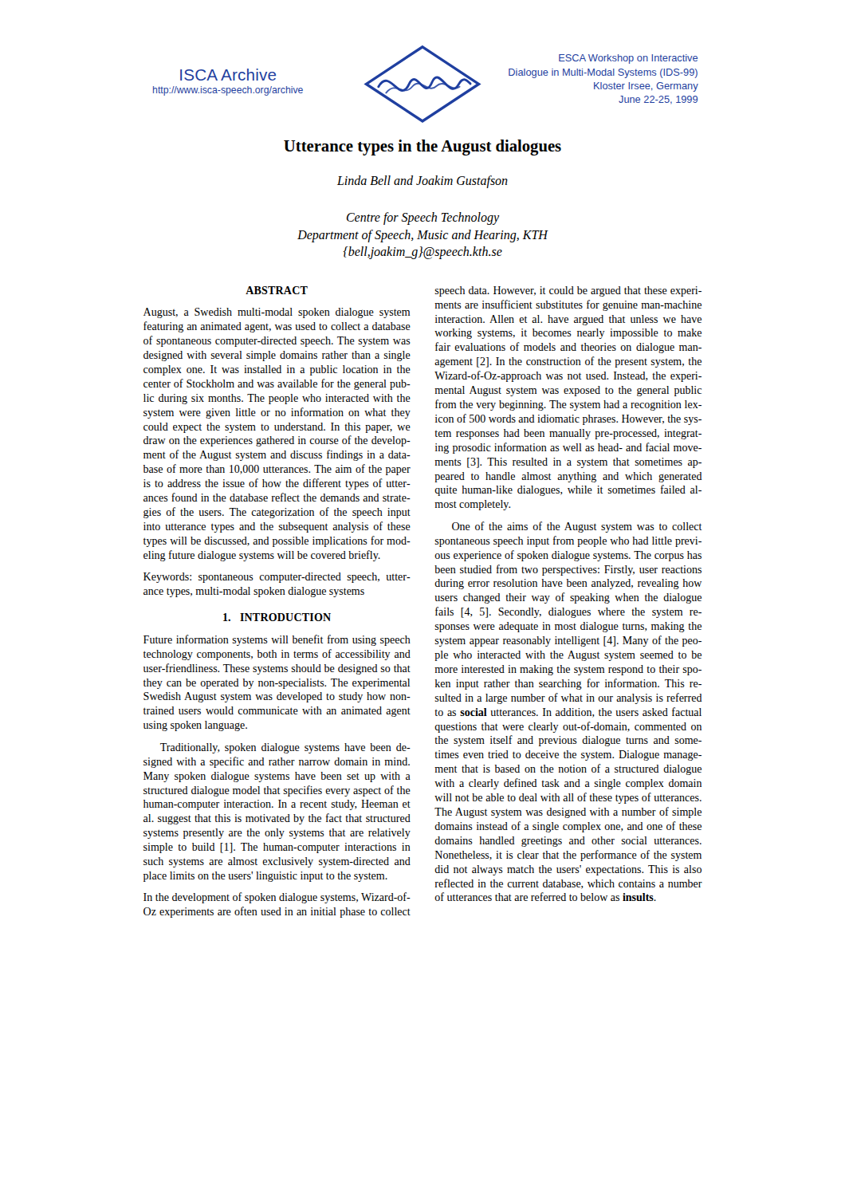ISCA Archive
http://www.isca-speech.org/archive
ESCA Workshop on Interactive
Dialogue in Multi-Modal Systems (IDS-99)
Kloster Irsee, Germany
June 22-25, 1999
Utterance types in the August dialogues
Linda Bell and Joakim Gustafson
Centre for Speech Technology
Department of Speech, Music and Hearing, KTH
{bell,joakim_g}@speech.kth.se
ABSTRACT
August, a Swedish multi-modal spoken dialogue system featuring an animated agent, was used to collect a database of spontaneous computer-directed speech. The system was designed with several simple domains rather than a single complex one. It was installed in a public location in the center of Stockholm and was available for the general public during six months. The people who interacted with the system were given little or no information on what they could expect the system to understand. In this paper, we draw on the experiences gathered in course of the development of the August system and discuss findings in a database of more than 10,000 utterances. The aim of the paper is to address the issue of how the different types of utterances found in the database reflect the demands and strategies of the users. The categorization of the speech input into utterance types and the subsequent analysis of these types will be discussed, and possible implications for modeling future dialogue systems will be covered briefly.
Keywords: spontaneous computer-directed speech, utterance types, multi-modal spoken dialogue systems
1. INTRODUCTION
Future information systems will benefit from using speech technology components, both in terms of accessibility and user-friendliness. These systems should be designed so that they can be operated by non-specialists. The experimental Swedish August system was developed to study how non-trained users would communicate with an animated agent using spoken language.
Traditionally, spoken dialogue systems have been designed with a specific and rather narrow domain in mind. Many spoken dialogue systems have been set up with a structured dialogue model that specifies every aspect of the human-computer interaction. In a recent study, Heeman et al. suggest that this is motivated by the fact that structured systems presently are the only systems that are relatively simple to build [1]. The human-computer interactions in such systems are almost exclusively system-directed and place limits on the users' linguistic input to the system.
In the development of spoken dialogue systems, Wizard-of-Oz experiments are often used in an initial phase to collect speech data. However, it could be argued that these experiments are insufficient substitutes for genuine man-machine interaction. Allen et al. have argued that unless we have working systems, it becomes nearly impossible to make fair evaluations of models and theories on dialogue management [2]. In the construction of the present system, the Wizard-of-Oz-approach was not used. Instead, the experimental August system was exposed to the general public from the very beginning. The system had a recognition lexicon of 500 words and idiomatic phrases. However, the system responses had been manually pre-processed, integrating prosodic information as well as head- and facial movements [3]. This resulted in a system that sometimes appeared to handle almost anything and which generated quite human-like dialogues, while it sometimes failed almost completely.
One of the aims of the August system was to collect spontaneous speech input from people who had little previous experience of spoken dialogue systems. The corpus has been studied from two perspectives: Firstly, user reactions during error resolution have been analyzed, revealing how users changed their way of speaking when the dialogue fails [4, 5]. Secondly, dialogues where the system responses were adequate in most dialogue turns, making the system appear reasonably intelligent [4]. Many of the people who interacted with the August system seemed to be more interested in making the system respond to their spoken input rather than searching for information. This resulted in a large number of what in our analysis is referred to as social utterances. In addition, the users asked factual questions that were clearly out-of-domain, commented on the system itself and previous dialogue turns and sometimes even tried to deceive the system. Dialogue management that is based on the notion of a structured dialogue with a clearly defined task and a single complex domain will not be able to deal with all of these types of utterances. The August system was designed with a number of simple domains instead of a single complex one, and one of these domains handled greetings and other social utterances. Nonetheless, it is clear that the performance of the system did not always match the users' expectations. This is also reflected in the current database, which contains a number of utterances that are referred to below as insults.